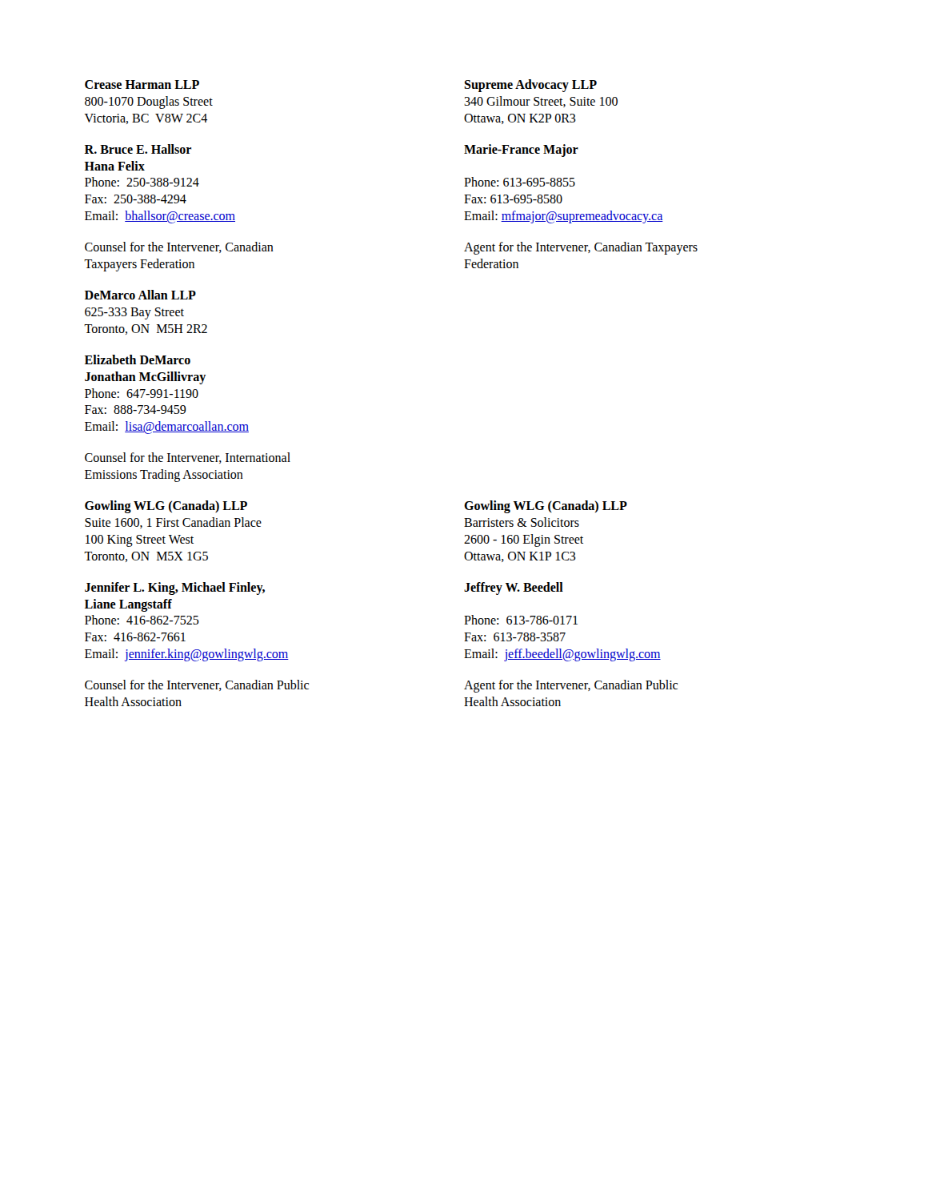| Crease Harman LLP 800-1070 Douglas Street Victoria, BC V8W 2C4 R. Bruce E. Hallsor Hana Felix Phone: 250-388-9124 Fax: 250-388-4294 Email: bhallsor@crease.com Counsel for the Intervener, Canadian Taxpayers Federation | Supreme Advocacy LLP 340 Gilmour Street, Suite 100 Ottawa, ON K2P 0R3 Marie-France Major Phone: 613-695-8855 Fax: 613-695-8580 Email: mfmajor@supremeadvocacy.ca Agent for the Intervener, Canadian Taxpayers Federation |
| DeMarco Allan LLP 625-333 Bay Street Toronto, ON M5H 2R2 Elizabeth DeMarco Jonathan McGillivray Phone: 647-991-1190 Fax: 888-734-9459 Email: lisa@demarcoallan.com Counsel for the Intervener, International Emissions Trading Association | |
| Gowling WLG (Canada) LLP Suite 1600, 1 First Canadian Place 100 King Street West Toronto, ON M5X 1G5 Jennifer L. King, Michael Finley, Liane Langstaff Phone: 416-862-7525 Fax: 416-862-7661 Email: jennifer.king@gowlingwlg.com Counsel for the Intervener, Canadian Public Health Association | Gowling WLG (Canada) LLP Barristers & Solicitors 2600 - 160 Elgin Street Ottawa, ON K1P 1C3 Jeffrey W. Beedell Phone: 613-786-0171 Fax: 613-788-3587 Email: jeff.beedell@gowlingwlg.com Agent for the Intervener, Canadian Public Health Association |